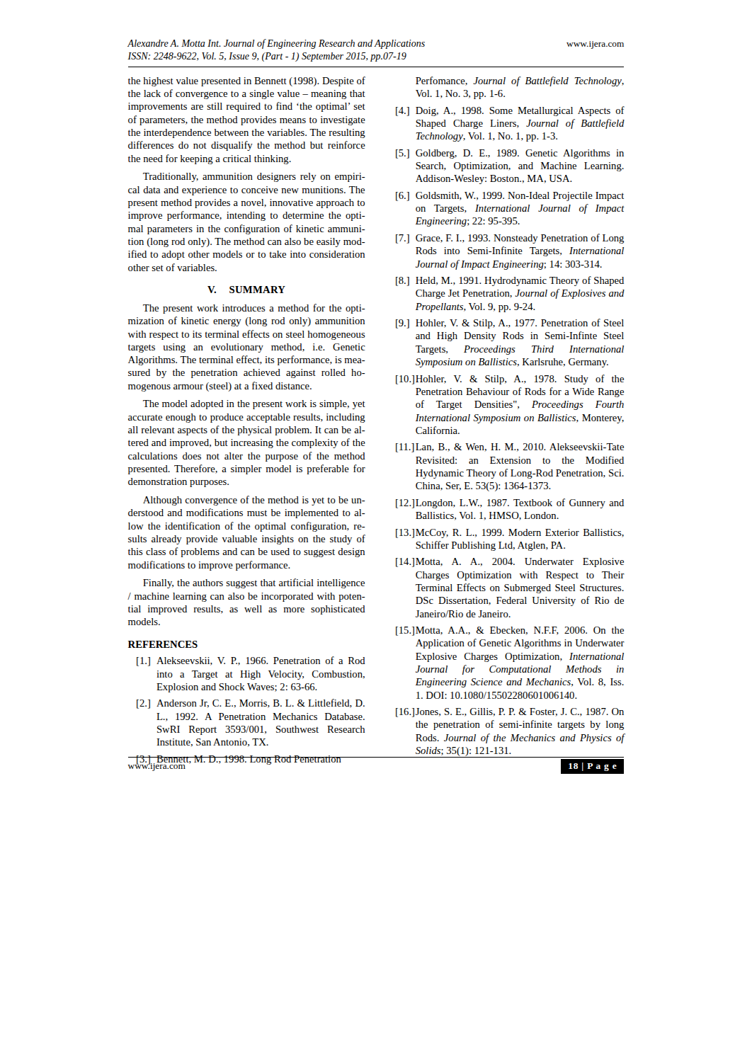Alexandre A. Motta Int. Journal of Engineering Research and Applications www.ijera.com
ISSN: 2248-9622, Vol. 5, Issue 9, (Part - 1) September 2015, pp.07-19
the highest value presented in Bennett (1998). Despite of the lack of convergence to a single value – meaning that improvements are still required to find ‘the optimal’ set of parameters, the method provides means to investigate the interdependence between the variables. The resulting differences do not disqualify the method but reinforce the need for keeping a critical thinking.
Traditionally, ammunition designers rely on empirical data and experience to conceive new munitions. The present method provides a novel, innovative approach to improve performance, intending to determine the optimal parameters in the configuration of kinetic ammunition (long rod only). The method can also be easily modified to adopt other models or to take into consideration other set of variables.
V. SUMMARY
The present work introduces a method for the optimization of kinetic energy (long rod only) ammunition with respect to its terminal effects on steel homogeneous targets using an evolutionary method, i.e. Genetic Algorithms. The terminal effect, its performance, is measured by the penetration achieved against rolled homogenous armour (steel) at a fixed distance.
The model adopted in the present work is simple, yet accurate enough to produce acceptable results, including all relevant aspects of the physical problem. It can be altered and improved, but increasing the complexity of the calculations does not alter the purpose of the method presented. Therefore, a simpler model is preferable for demonstration purposes.
Although convergence of the method is yet to be understood and modifications must be implemented to allow the identification of the optimal configuration, results already provide valuable insights on the study of this class of problems and can be used to suggest design modifications to improve performance.
Finally, the authors suggest that artificial intelligence / machine learning can also be incorporated with potential improved results, as well as more sophisticated models.
REFERENCES
[1.] Alekseevskii, V. P., 1966. Penetration of a Rod into a Target at High Velocity, Combustion, Explosion and Shock Waves; 2: 63-66.
[2.] Anderson Jr, C. E., Morris, B. L. & Littlefield, D. L., 1992. A Penetration Mechanics Database. SwRI Report 3593/001, Southwest Research Institute, San Antonio, TX.
[3.] Bennett, M. D., 1998. Long Rod Penetration
Perfomance, Journal of Battlefield Technology, Vol. 1, No. 3, pp. 1-6.
[4.] Doig, A., 1998. Some Metallurgical Aspects of Shaped Charge Liners, Journal of Battlefield Technology, Vol. 1, No. 1, pp. 1-3.
[5.] Goldberg, D. E., 1989. Genetic Algorithms in Search, Optimization, and Machine Learning. Addison-Wesley: Boston., MA, USA.
[6.] Goldsmith, W., 1999. Non-Ideal Projectile Impact on Targets, International Journal of Impact Engineering; 22: 95-395.
[7.] Grace, F. I., 1993. Nonsteady Penetration of Long Rods into Semi-Infinite Targets, International Journal of Impact Engineering; 14: 303-314.
[8.] Held, M., 1991. Hydrodynamic Theory of Shaped Charge Jet Penetration, Journal of Explosives and Propellants, Vol. 9, pp. 9-24.
[9.] Hohler, V. & Stilp, A., 1977. Penetration of Steel and High Density Rods in Semi-Infinte Steel Targets, Proceedings Third International Symposium on Ballistics, Karlsruhe, Germany.
[10.] Hohler, V. & Stilp, A., 1978. Study of the Penetration Behaviour of Rods for a Wide Range of Target Densities", Proceedings Fourth International Symposium on Ballistics, Monterey, California.
[11.] Lan, B., & Wen, H. M., 2010. Alekseevskii-Tate Revisited: an Extension to the Modified Hydynamic Theory of Long-Rod Penetration, Sci. China, Ser, E. 53(5): 1364-1373.
[12.] Longdon, L.W., 1987. Textbook of Gunnery and Ballistics, Vol. 1, HMSO, London.
[13.] McCoy, R. L., 1999. Modern Exterior Ballistics, Schiffer Publishing Ltd, Atglen, PA.
[14.] Motta, A. A., 2004. Underwater Explosive Charges Optimization with Respect to Their Terminal Effects on Submerged Steel Structures. DSc Dissertation, Federal University of Rio de Janeiro/Rio de Janeiro.
[15.] Motta, A.A., & Ebecken, N.F.F, 2006. On the Application of Genetic Algorithms in Underwater Explosive Charges Optimization, International Journal for Computational Methods in Engineering Science and Mechanics, Vol. 8, Iss. 1. DOI: 10.1080/15502280601006140.
[16.] Jones, S. E., Gillis, P. P. & Foster, J. C., 1987. On the penetration of semi-infinite targets by long Rods. Journal of the Mechanics and Physics of Solids; 35(1): 121-131.
www.ijera.com 18 | P a g e